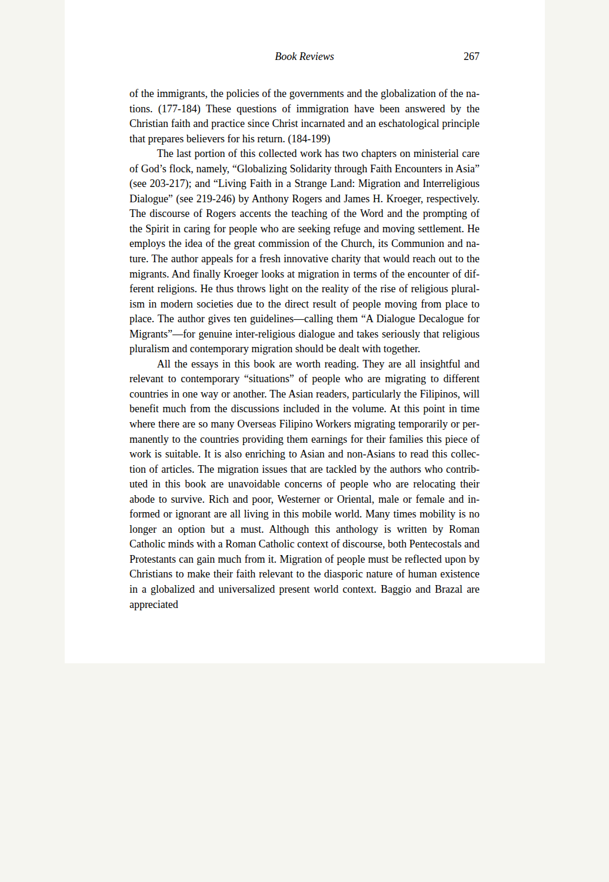Book Reviews 267
of the immigrants, the policies of the governments and the globalization of the nations. (177-184) These questions of immigration have been answered by the Christian faith and practice since Christ incarnated and an eschatological principle that prepares believers for his return. (184-199)
The last portion of this collected work has two chapters on ministerial care of God’s flock, namely, “Globalizing Solidarity through Faith Encounters in Asia” (see 203-217); and “Living Faith in a Strange Land: Migration and Interreligious Dialogue” (see 219-246) by Anthony Rogers and James H. Kroeger, respectively. The discourse of Rogers accents the teaching of the Word and the prompting of the Spirit in caring for people who are seeking refuge and moving settlement. He employs the idea of the great commission of the Church, its Communion and nature. The author appeals for a fresh innovative charity that would reach out to the migrants. And finally Kroeger looks at migration in terms of the encounter of different religions. He thus throws light on the reality of the rise of religious pluralism in modern societies due to the direct result of people moving from place to place. The author gives ten guidelines—calling them “A Dialogue Decalogue for Migrants”—for genuine inter-religious dialogue and takes seriously that religious pluralism and contemporary migration should be dealt with together.
All the essays in this book are worth reading. They are all insightful and relevant to contemporary “situations” of people who are migrating to different countries in one way or another. The Asian readers, particularly the Filipinos, will benefit much from the discussions included in the volume. At this point in time where there are so many Overseas Filipino Workers migrating temporarily or permanently to the countries providing them earnings for their families this piece of work is suitable. It is also enriching to Asian and non-Asians to read this collection of articles. The migration issues that are tackled by the authors who contributed in this book are unavoidable concerns of people who are relocating their abode to survive. Rich and poor, Westerner or Oriental, male or female and informed or ignorant are all living in this mobile world. Many times mobility is no longer an option but a must. Although this anthology is written by Roman Catholic minds with a Roman Catholic context of discourse, both Pentecostals and Protestants can gain much from it. Migration of people must be reflected upon by Christians to make their faith relevant to the diasporic nature of human existence in a globalized and universalized present world context. Baggio and Brazal are appreciated